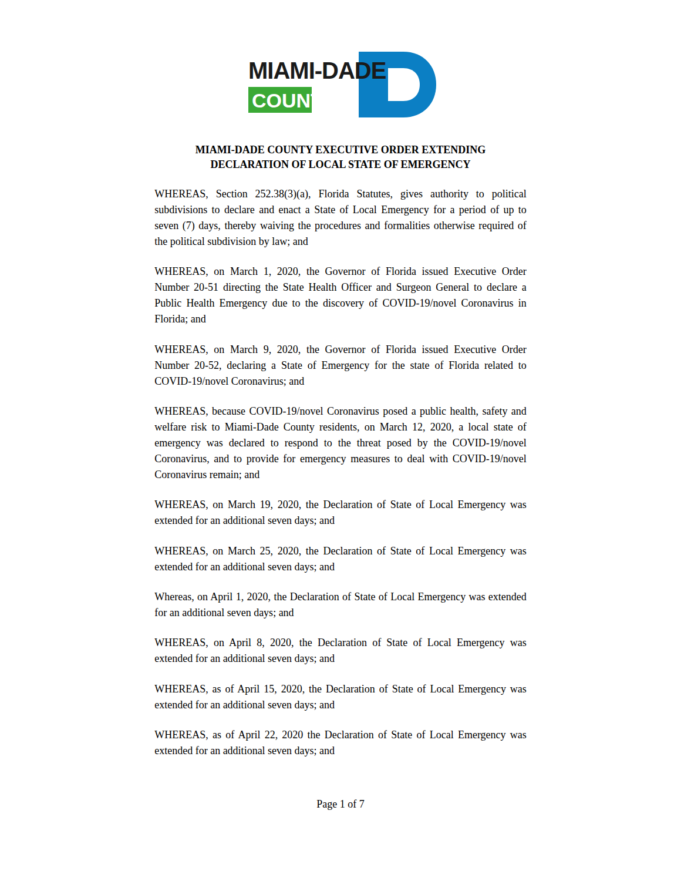MIAMI-DADE COUNTY
Miami-Dade County Executive Order Extending
Declaration of Local State of Emergency
WHEREAS, Section 252.38(3)(a), Florida Statutes, gives authority to political subdivisions to declare and enact a State of Local Emergency for a period of up to seven (7) days, thereby waiving the procedures and formalities otherwise required of the political subdivision by law; and
WHEREAS, on March 1, 2020, the Governor of Florida issued Executive Order Number 20-51 directing the State Health Officer and Surgeon General to declare a Public Health Emergency due to the discovery of COVID-19/novel Coronavirus in Florida; and
WHEREAS, on March 9, 2020, the Governor of Florida issued Executive Order Number 20-52, declaring a State of Emergency for the state of Florida related to COVID-19/novel Coronavirus; and
WHEREAS, because COVID-19/novel Coronavirus posed a public health, safety and welfare risk to Miami-Dade County residents, on March 12, 2020, a local state of emergency was declared to respond to the threat posed by the COVID-19/novel Coronavirus, and to provide for emergency measures to deal with COVID-19/novel Coronavirus remain; and
WHEREAS, on March 19, 2020, the Declaration of State of Local Emergency was extended for an additional seven days; and
WHEREAS, on March 25, 2020, the Declaration of State of Local Emergency was extended for an additional seven days; and
Whereas, on April 1, 2020, the Declaration of State of Local Emergency was extended for an additional seven days; and
WHEREAS, on April 8, 2020, the Declaration of State of Local Emergency was extended for an additional seven days; and
WHEREAS, as of April 15, 2020, the Declaration of State of Local Emergency was extended for an additional seven days; and
WHEREAS, as of April 22, 2020 the Declaration of State of Local Emergency was extended for an additional seven days; and
Page 1 of 7